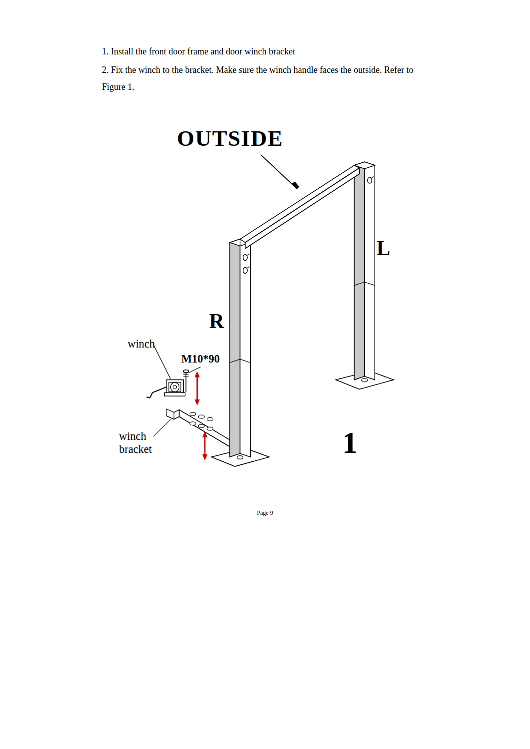1. Install the front door frame and door winch bracket
2. Fix the winch to the bracket. Make sure the winch handle faces the outside. Refer to Figure 1.
OUTSIDE L R winch M10*90 winch bracket 1
Page 9